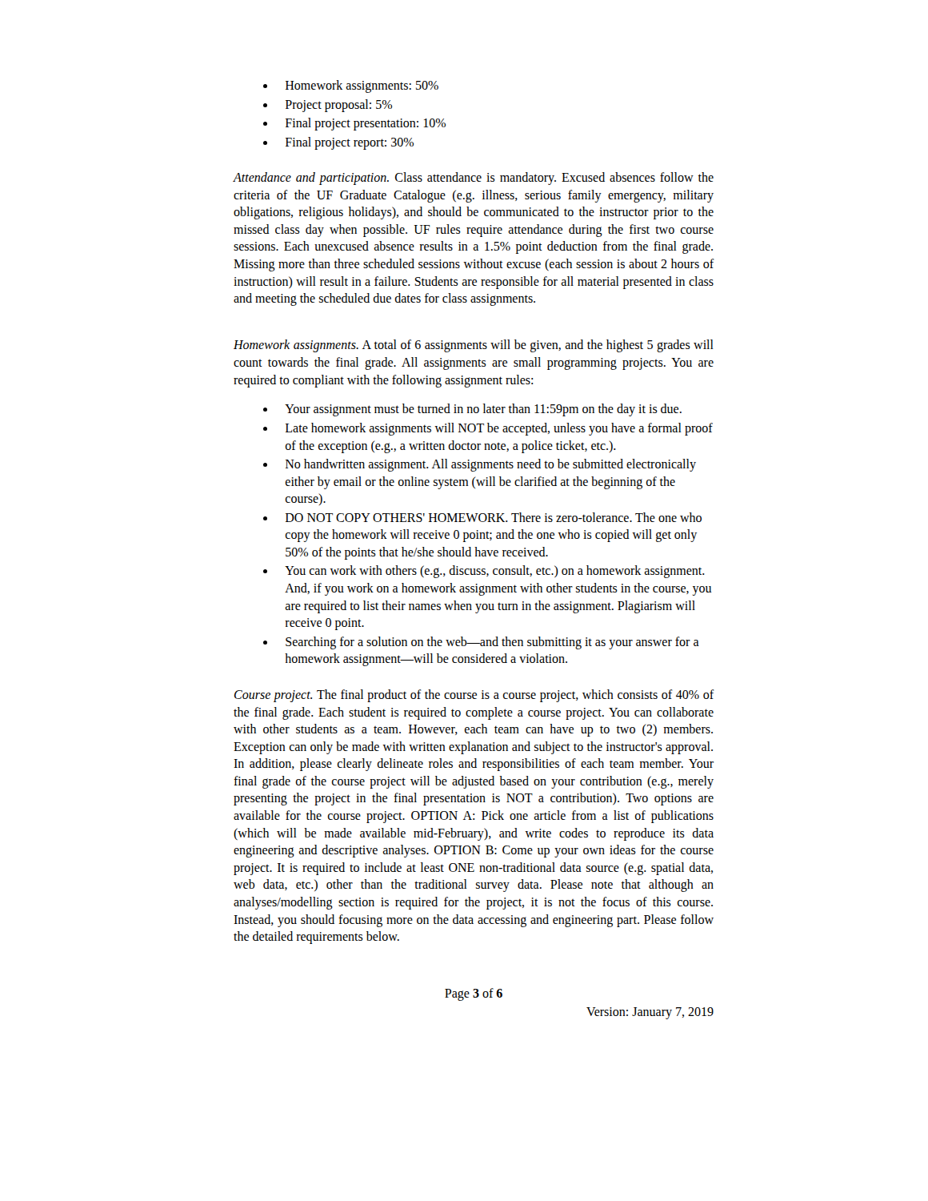Homework assignments: 50%
Project proposal: 5%
Final project presentation: 10%
Final project report: 30%
Attendance and participation. Class attendance is mandatory. Excused absences follow the criteria of the UF Graduate Catalogue (e.g. illness, serious family emergency, military obligations, religious holidays), and should be communicated to the instructor prior to the missed class day when possible. UF rules require attendance during the first two course sessions. Each unexcused absence results in a 1.5% point deduction from the final grade. Missing more than three scheduled sessions without excuse (each session is about 2 hours of instruction) will result in a failure. Students are responsible for all material presented in class and meeting the scheduled due dates for class assignments.
Homework assignments. A total of 6 assignments will be given, and the highest 5 grades will count towards the final grade. All assignments are small programming projects. You are required to compliant with the following assignment rules:
Your assignment must be turned in no later than 11:59pm on the day it is due.
Late homework assignments will NOT be accepted, unless you have a formal proof of the exception (e.g., a written doctor note, a police ticket, etc.).
No handwritten assignment. All assignments need to be submitted electronically either by email or the online system (will be clarified at the beginning of the course).
DO NOT COPY OTHERS' HOMEWORK. There is zero-tolerance. The one who copy the homework will receive 0 point; and the one who is copied will get only 50% of the points that he/she should have received.
You can work with others (e.g., discuss, consult, etc.) on a homework assignment. And, if you work on a homework assignment with other students in the course, you are required to list their names when you turn in the assignment. Plagiarism will receive 0 point.
Searching for a solution on the web—and then submitting it as your answer for a homework assignment—will be considered a violation.
Course project. The final product of the course is a course project, which consists of 40% of the final grade. Each student is required to complete a course project. You can collaborate with other students as a team. However, each team can have up to two (2) members. Exception can only be made with written explanation and subject to the instructor's approval. In addition, please clearly delineate roles and responsibilities of each team member. Your final grade of the course project will be adjusted based on your contribution (e.g., merely presenting the project in the final presentation is NOT a contribution). Two options are available for the course project. OPTION A: Pick one article from a list of publications (which will be made available mid-February), and write codes to reproduce its data engineering and descriptive analyses. OPTION B: Come up your own ideas for the course project. It is required to include at least ONE non-traditional data source (e.g. spatial data, web data, etc.) other than the traditional survey data. Please note that although an analyses/modelling section is required for the project, it is not the focus of this course. Instead, you should focusing more on the data accessing and engineering part. Please follow the detailed requirements below.
Page 3 of 6
Version: January 7, 2019